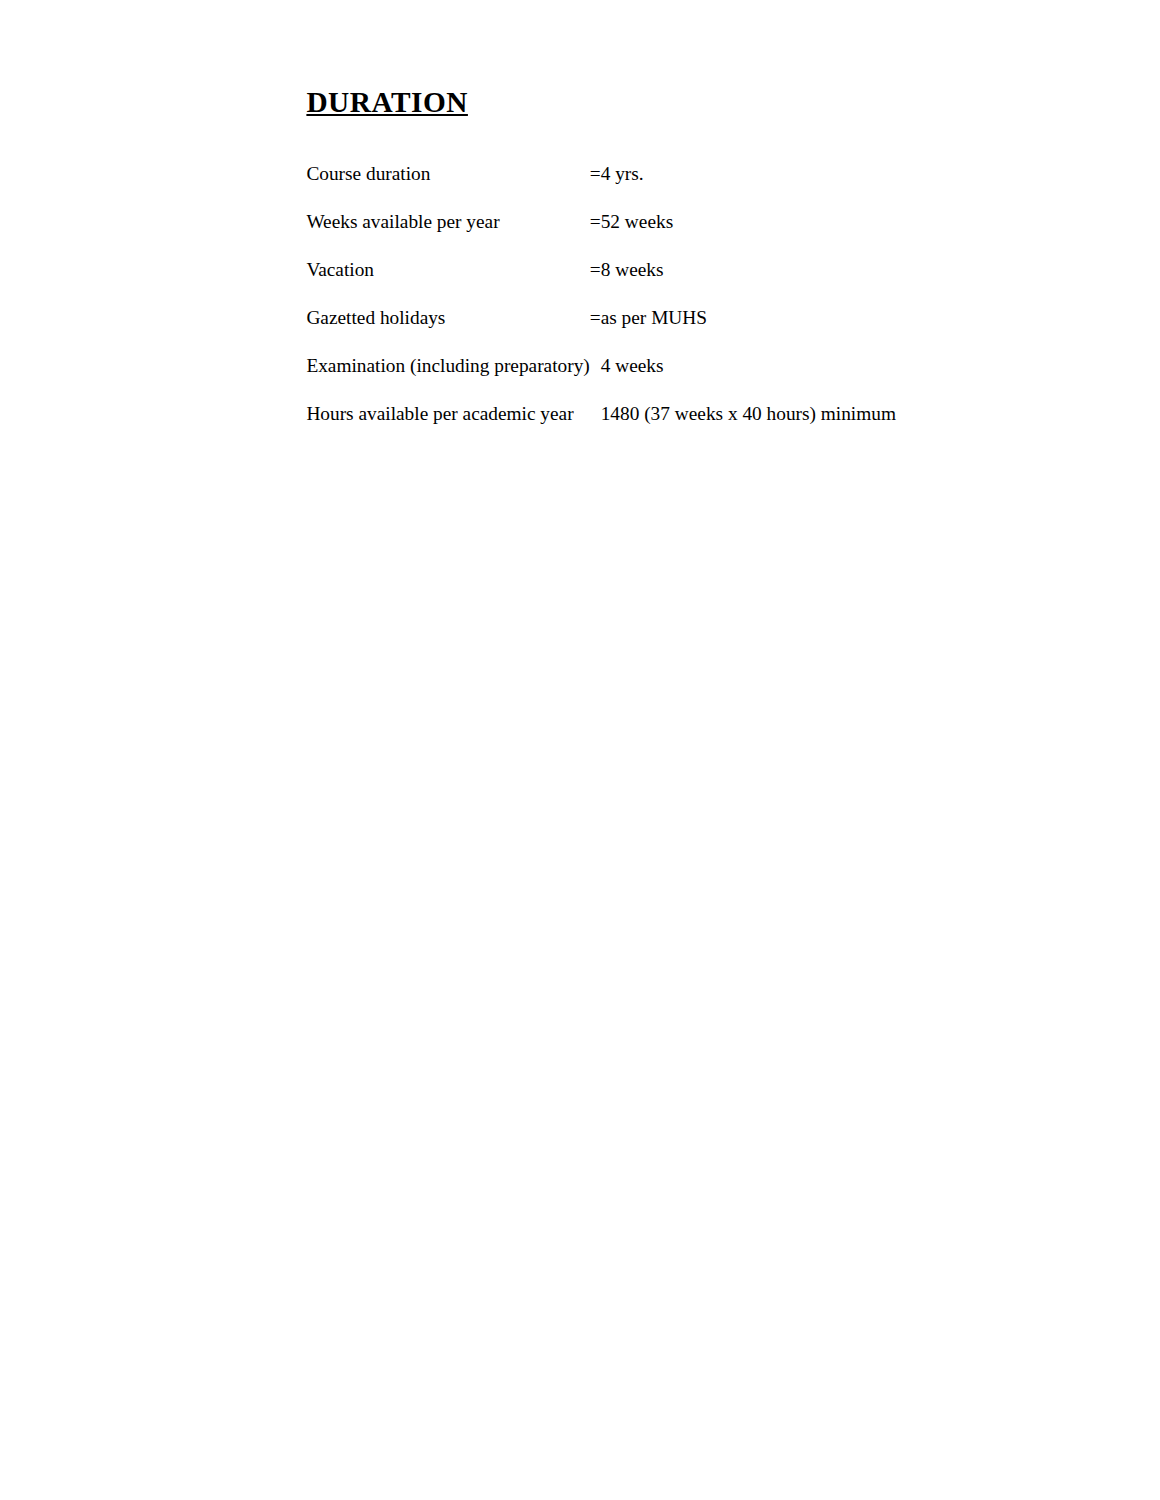DURATION
| Course duration | = | 4 yrs. |
| Weeks available per year | = | 52 weeks |
| Vacation | = | 8 weeks |
| Gazetted holidays | = | as per MUHS |
| Examination (including preparatory) | | 4 weeks |
| Hours available per academic year | | 1480 (37 weeks x 40 hours) minimum |